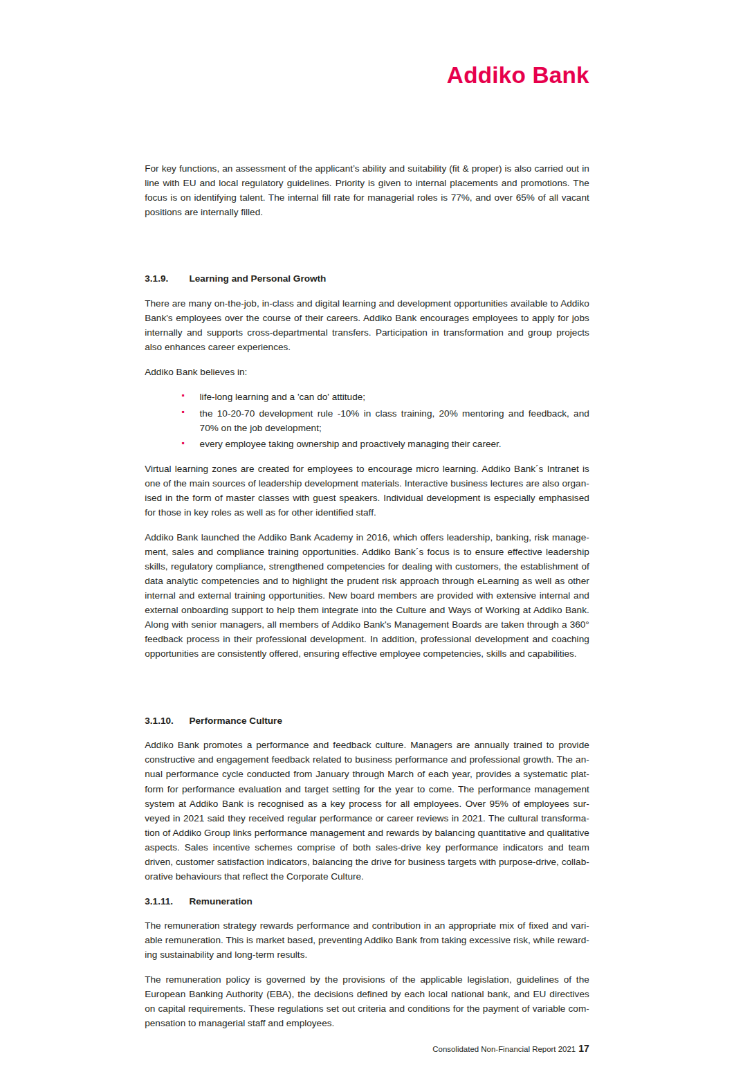Addiko Bank
For key functions, an assessment of the applicant’s ability and suitability (fit & proper) is also carried out in line with EU and local regulatory guidelines. Priority is given to internal placements and promotions. The focus is on identifying talent. The internal fill rate for managerial roles is 77%, and over 65% of all vacant positions are internally filled.
3.1.9. Learning and Personal Growth
There are many on-the-job, in-class and digital learning and development opportunities available to Addiko Bank's employees over the course of their careers. Addiko Bank encourages employees to apply for jobs internally and supports cross-departmental transfers. Participation in transformation and group projects also enhances career experiences.
Addiko Bank believes in:
life-long learning and a 'can do' attitude;
the 10-20-70 development rule -10% in class training, 20% mentoring and feedback, and 70% on the job development;
every employee taking ownership and proactively managing their career.
Virtual learning zones are created for employees to encourage micro learning. Addiko Bank´s Intranet is one of the main sources of leadership development materials. Interactive business lectures are also organised in the form of master classes with guest speakers. Individual development is especially emphasised for those in key roles as well as for other identified staff.
Addiko Bank launched the Addiko Bank Academy in 2016, which offers leadership, banking, risk management, sales and compliance training opportunities. Addiko Bank´s focus is to ensure effective leadership skills, regulatory compliance, strengthened competencies for dealing with customers, the establishment of data analytic competencies and to highlight the prudent risk approach through eLearning as well as other internal and external training opportunities. New board members are provided with extensive internal and external onboarding support to help them integrate into the Culture and Ways of Working at Addiko Bank. Along with senior managers, all members of Addiko Bank's Management Boards are taken through a 360° feedback process in their professional development. In addition, professional development and coaching opportunities are consistently offered, ensuring effective employee competencies, skills and capabilities.
3.1.10. Performance Culture
Addiko Bank promotes a performance and feedback culture. Managers are annually trained to provide constructive and engagement feedback related to business performance and professional growth. The annual performance cycle conducted from January through March of each year, provides a systematic platform for performance evaluation and target setting for the year to come. The performance management system at Addiko Bank is recognised as a key process for all employees. Over 95% of employees surveyed in 2021 said they received regular performance or career reviews in 2021. The cultural transformation of Addiko Group links performance management and rewards by balancing quantitative and qualitative aspects. Sales incentive schemes comprise of both sales-drive key performance indicators and team driven, customer satisfaction indicators, balancing the drive for business targets with purpose-drive, collaborative behaviours that reflect the Corporate Culture.
3.1.11. Remuneration
The remuneration strategy rewards performance and contribution in an appropriate mix of fixed and variable remuneration. This is market based, preventing Addiko Bank from taking excessive risk, while rewarding sustainability and long-term results.
The remuneration policy is governed by the provisions of the applicable legislation, guidelines of the European Banking Authority (EBA), the decisions defined by each local national bank, and EU directives on capital requirements. These regulations set out criteria and conditions for the payment of variable compensation to managerial staff and employees.
Consolidated Non-Financial Report 202117